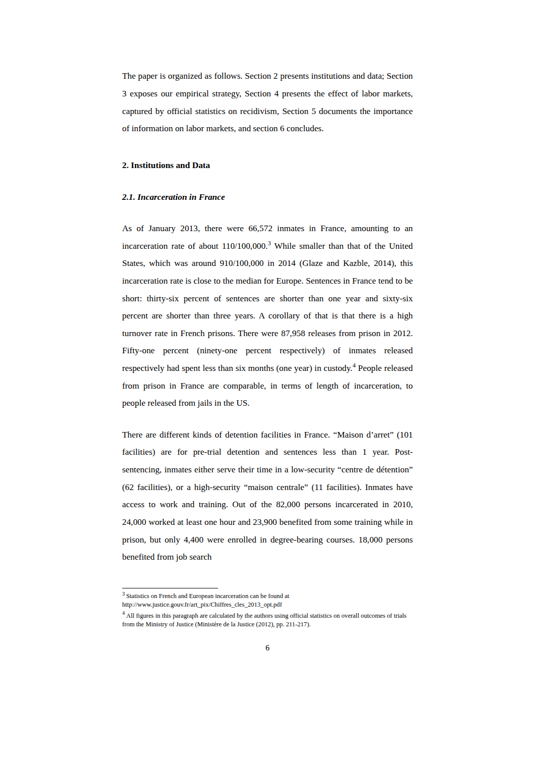The paper is organized as follows. Section 2 presents institutions and data; Section 3 exposes our empirical strategy, Section 4 presents the effect of labor markets, captured by official statistics on recidivism, Section 5 documents the importance of information on labor markets, and section 6 concludes.
2. Institutions and Data
2.1. Incarceration in France
As of January 2013, there were 66,572 inmates in France, amounting to an incarceration rate of about 110/100,000.3 While smaller than that of the United States, which was around 910/100,000 in 2014 (Glaze and Kazble, 2014), this incarceration rate is close to the median for Europe. Sentences in France tend to be short: thirty-six percent of sentences are shorter than one year and sixty-six percent are shorter than three years. A corollary of that is that there is a high turnover rate in French prisons. There were 87,958 releases from prison in 2012. Fifty-one percent (ninety-one percent respectively) of inmates released respectively had spent less than six months (one year) in custody.4 People released from prison in France are comparable, in terms of length of incarceration, to people released from jails in the US.
There are different kinds of detention facilities in France. “Maison d’arret” (101 facilities) are for pre-trial detention and sentences less than 1 year. Post-sentencing, inmates either serve their time in a low-security “centre de détention” (62 facilities), or a high-security “maison centrale” (11 facilities). Inmates have access to work and training. Out of the 82,000 persons incarcerated in 2010, 24,000 worked at least one hour and 23,900 benefited from some training while in prison, but only 4,400 were enrolled in degree-bearing courses. 18,000 persons benefited from job search
3 Statistics on French and European incarceration can be found at
http://www.justice.gouv.fr/art_pix/Chiffres_cles_2013_opt.pdf
4 All figures in this paragraph are calculated by the authors using official statistics on overall outcomes of trials from the Ministry of Justice (Ministère de la Justice (2012), pp. 211-217).
6